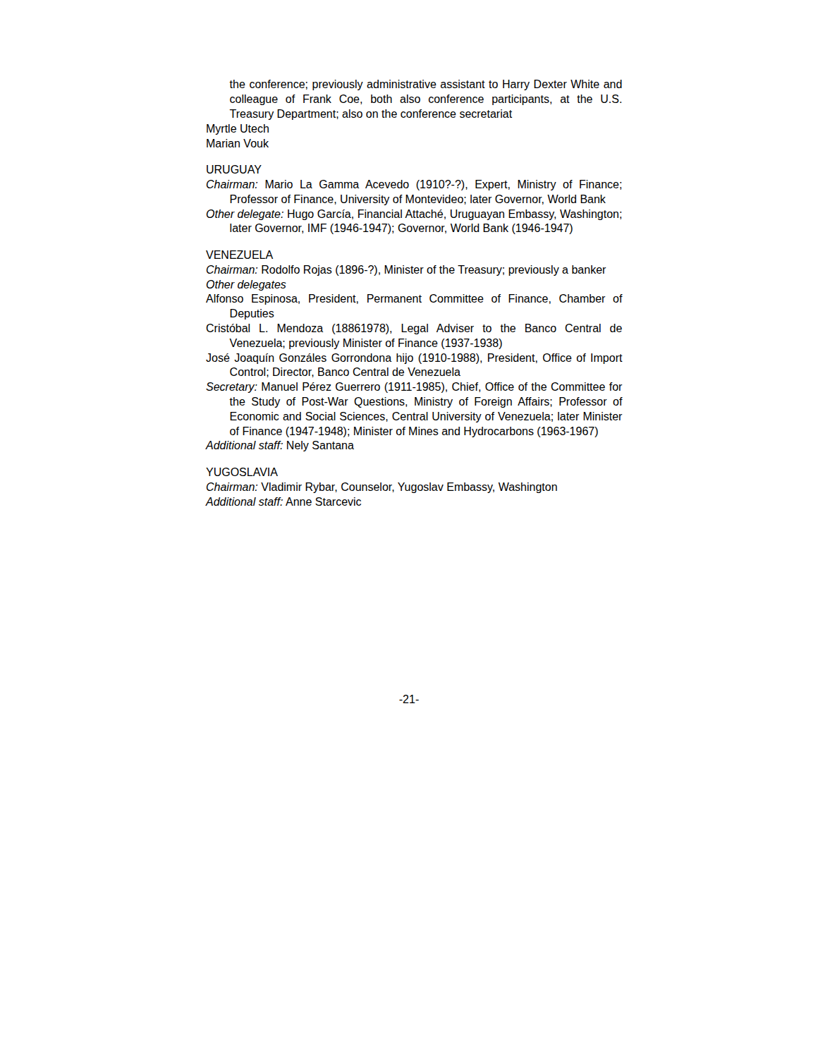the conference; previously administrative assistant to Harry Dexter White and colleague of Frank Coe, both also conference participants, at the U.S. Treasury Department; also on the conference secretariat
Myrtle Utech
Marian Vouk
URUGUAY
Chairman: Mario La Gamma Acevedo (1910?-?), Expert, Ministry of Finance; Professor of Finance, University of Montevideo; later Governor, World Bank
Other delegate: Hugo García, Financial Attaché, Uruguayan Embassy, Washington; later Governor, IMF (1946-1947); Governor, World Bank (1946-1947)
VENEZUELA
Chairman: Rodolfo Rojas (1896-?), Minister of the Treasury; previously a banker
Other delegates
Alfonso Espinosa, President, Permanent Committee of Finance, Chamber of Deputies
Cristóbal L. Mendoza (18861978), Legal Adviser to the Banco Central de Venezuela; previously Minister of Finance (1937-1938)
José Joaquín Gonzáles Gorrondona hijo (1910-1988), President, Office of Import Control; Director, Banco Central de Venezuela
Secretary: Manuel Pérez Guerrero (1911-1985), Chief, Office of the Committee for the Study of Post-War Questions, Ministry of Foreign Affairs; Professor of Economic and Social Sciences, Central University of Venezuela; later Minister of Finance (1947-1948); Minister of Mines and Hydrocarbons (1963-1967)
Additional staff: Nely Santana
YUGOSLAVIA
Chairman: Vladimir Rybar, Counselor, Yugoslav Embassy, Washington
Additional staff: Anne Starcevic
-21-